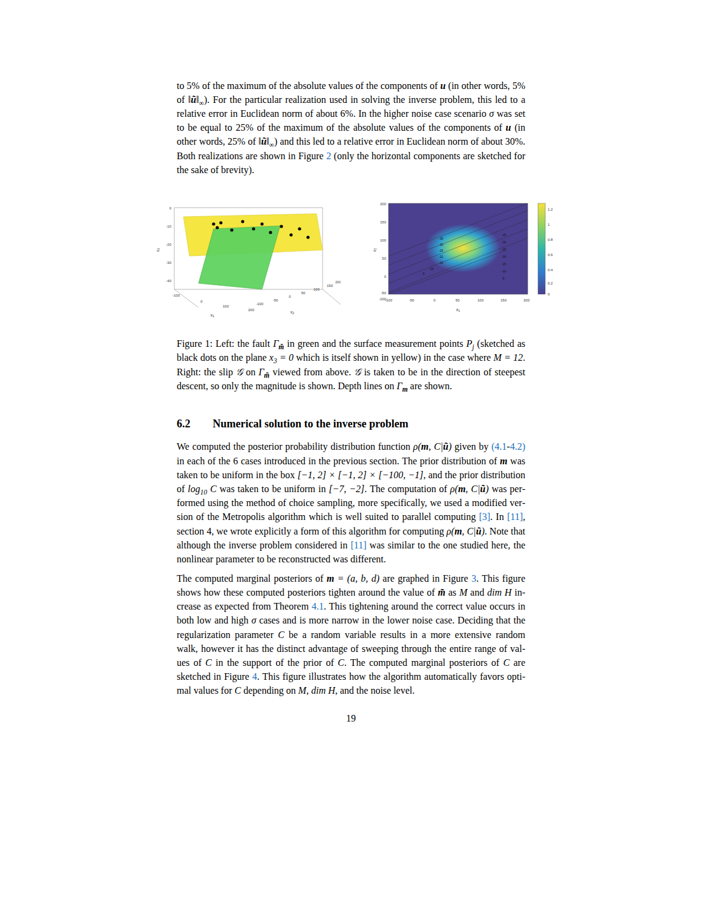to 5% of the maximum of the absolute values of the components of u (in other words, 5% of ‖ũ‖∞). For the particular realization used in solving the inverse problem, this led to a relative error in Euclidean norm of about 6%. In the higher noise case scenario σ was set to be equal to 25% of the maximum of the absolute values of the components of u (in other words, 25% of ‖ũ‖∞) and this led to a relative error in Euclidean norm of about 30%. Both realizations are shown in Figure 2 (only the horizontal components are sketched for the sake of brevity).
0 -10 -20 -30 -40 x3 -100 0 100 200 x1 -100 -50 0 50 100 150 200 x2
-35 -30 -25 -20 -15 -10 -5 -35 -30 -25 -20 -15 -10 -5 200 150 100 50 0 -50 -100 x2 -100 -50 0 50 100 150 200 x1 1.2 1 0.8 0.6 0.4 0.2 0
Figure 1: Left: the fault Γm̃ in green and the surface measurement points Pj (sketched as black dots on the plane x3 = 0 which is itself shown in yellow) in the case where M = 12. Right: the slip 𝒢 on Γm̃ viewed from above. 𝒢 is taken to be in the direction of steepest descent, so only the magnitude is shown. Depth lines on Γm are shown.
6.2 Numerical solution to the inverse problem
We computed the posterior probability distribution function ρ(m, C|ũ) given by (4.1-4.2) in each of the 6 cases introduced in the previous section. The prior distribution of m was taken to be uniform in the box [−1, 2] × [−1, 2] × [−100, −1], and the prior distribution of log10 C was taken to be uniform in [−7, −2]. The computation of ρ(m, C|ũ) was performed using the method of choice sampling, more specifically, we used a modified version of the Metropolis algorithm which is well suited to parallel computing [3]. In [11], section 4, we wrote explicitly a form of this algorithm for computing ρ(m, C|ũ). Note that although the inverse problem considered in [11] was similar to the one studied here, the nonlinear parameter to be reconstructed was different.
The computed marginal posteriors of m = (a, b, d) are graphed in Figure 3. This figure shows how these computed posteriors tighten around the value of m̃ as M and dim H increase as expected from Theorem 4.1. This tightening around the correct value occurs in both low and high σ cases and is more narrow in the lower noise case. Deciding that the regularization parameter C be a random variable results in a more extensive random walk, however it has the distinct advantage of sweeping through the entire range of values of C in the support of the prior of C. The computed marginal posteriors of C are sketched in Figure 4. This figure illustrates how the algorithm automatically favors optimal values for C depending on M, dim H, and the noise level.
19